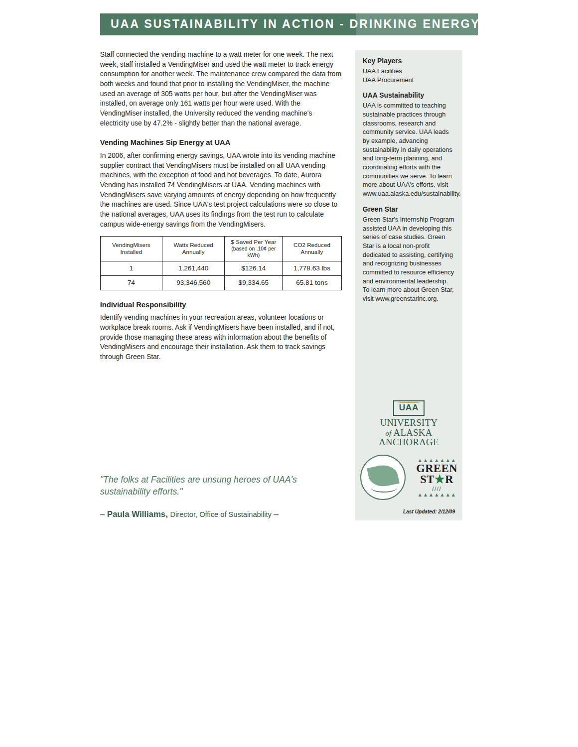UAA SUSTAINABILITY IN ACTION - DRINKING ENERGY
Staff connected the vending machine to a watt meter for one week. The next week, staff installed a VendingMiser and used the watt meter to track energy consumption for another week. The maintenance crew compared the data from both weeks and found that prior to installing the VendingMiser, the machine used an average of 305 watts per hour, but after the VendingMiser was installed, on average only 161 watts per hour were used. With the VendingMiser installed, the University reduced the vending machine's electricity use by 47.2% - slightly better than the national average.
Vending Machines Sip Energy at UAA
In 2006, after confirming energy savings, UAA wrote into its vending machine supplier contract that VendingMisers must be installed on all UAA vending machines, with the exception of food and hot beverages. To date, Aurora Vending has installed 74 VendingMisers at UAA. Vending machines with VendingMisers save varying amounts of energy depending on how frequently the machines are used. Since UAA's test project calculations were so close to the national averages, UAA uses its findings from the test run to calculate campus wide-energy savings from the VendingMisers.
| VendingMisers Installed | Watts Reduced Annually | $ Saved Per Year (based on .10¢ per kWh) | CO2 Reduced Annually |
| --- | --- | --- | --- |
| 1 | 1,261,440 | $126.14 | 1,778.63 lbs |
| 74 | 93,346,560 | $9,334.65 | 65.81 tons |
Individual Responsibility
Identify vending machines in your recreation areas, volunteer locations or workplace break rooms. Ask if VendingMisers have been installed, and if not, provide those managing these areas with information about the benefits of VendingMisers and encourage their installation. Ask them to track savings through Green Star.
"The folks at Facilities are unsung heroes of UAA's sustainability efforts."
– Paula Williams, Director, Office of Sustainability –
Key Players
UAA Facilities
UAA Procurement
UAA Sustainability
UAA is committed to teaching sustainable practices through classrooms, research and community service. UAA leads by example, advancing sustainability in daily operations and long-term planning, and coordinating efforts with the communities we serve. To learn more about UAA's efforts, visit www.uaa.alaska.edu/sustainability.
Green Star
Green Star's Internship Program assisted UAA in developing this series of case studies. Green Star is a local non-profit dedicated to assisting, certifying and recognizing businesses committed to resource efficiency and environmental leadership. To learn more about Green Star, visit www.greenstarinc.org.
UAA
UNIVERSITY
of ALASKA
ANCHORAGE
▲▲▲▲▲▲▲
GREEN
ST★R
////
▲▲▲▲▲▲▲
Last Updated: 2/12/09